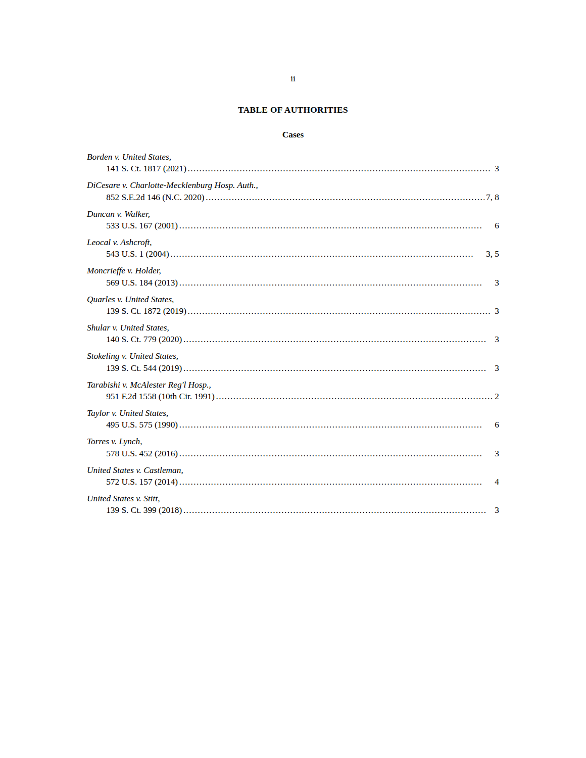ii
TABLE OF AUTHORITIES
Cases
Borden v. United States,
141 S. Ct. 1817 (2021) 3
DiCesare v. Charlotte-Mecklenburg Hosp. Auth.,
852 S.E.2d 146 (N.C. 2020) 7, 8
Duncan v. Walker,
533 U.S. 167 (2001) 6
Leocal v. Ashcroft,
543 U.S. 1 (2004) 3, 5
Moncrieffe v. Holder,
569 U.S. 184 (2013) 3
Quarles v. United States,
139 S. Ct. 1872 (2019) 3
Shular v. United States,
140 S. Ct. 779 (2020) 3
Stokeling v. United States,
139 S. Ct. 544 (2019) 3
Tarabishi v. McAlester Reg'l Hosp.,
951 F.2d 1558 (10th Cir. 1991) 2
Taylor v. United States,
495 U.S. 575 (1990) 6
Torres v. Lynch,
578 U.S. 452 (2016) 3
United States v. Castleman,
572 U.S. 157 (2014) 4
United States v. Stitt,
139 S. Ct. 399 (2018) 3